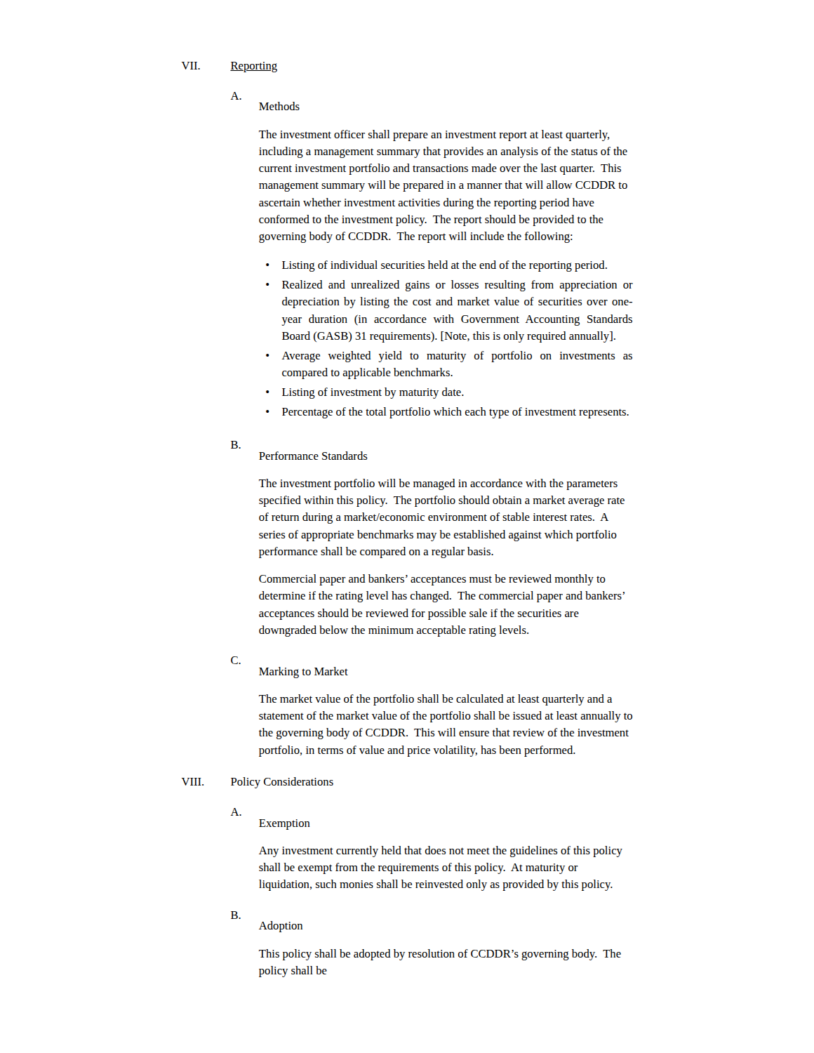VII.
Reporting
A.
Methods
The investment officer shall prepare an investment report at least quarterly, including a management summary that provides an analysis of the status of the current investment portfolio and transactions made over the last quarter. This management summary will be prepared in a manner that will allow CCDDR to ascertain whether investment activities during the reporting period have conformed to the investment policy. The report should be provided to the governing body of CCDDR. The report will include the following:
Listing of individual securities held at the end of the reporting period.
Realized and unrealized gains or losses resulting from appreciation or depreciation by listing the cost and market value of securities over one-year duration (in accordance with Government Accounting Standards Board (GASB) 31 requirements). [Note, this is only required annually].
Average weighted yield to maturity of portfolio on investments as compared to applicable benchmarks.
Listing of investment by maturity date.
Percentage of the total portfolio which each type of investment represents.
B.
Performance Standards
The investment portfolio will be managed in accordance with the parameters specified within this policy. The portfolio should obtain a market average rate of return during a market/economic environment of stable interest rates. A series of appropriate benchmarks may be established against which portfolio performance shall be compared on a regular basis.
Commercial paper and bankers’ acceptances must be reviewed monthly to determine if the rating level has changed. The commercial paper and bankers’ acceptances should be reviewed for possible sale if the securities are downgraded below the minimum acceptable rating levels.
C.
Marking to Market
The market value of the portfolio shall be calculated at least quarterly and a statement of the market value of the portfolio shall be issued at least annually to the governing body of CCDDR. This will ensure that review of the investment portfolio, in terms of value and price volatility, has been performed.
VIII.
Policy Considerations
A.
Exemption
Any investment currently held that does not meet the guidelines of this policy shall be exempt from the requirements of this policy. At maturity or liquidation, such monies shall be reinvested only as provided by this policy.
B.
Adoption
This policy shall be adopted by resolution of CCDDR’s governing body. The policy shall be